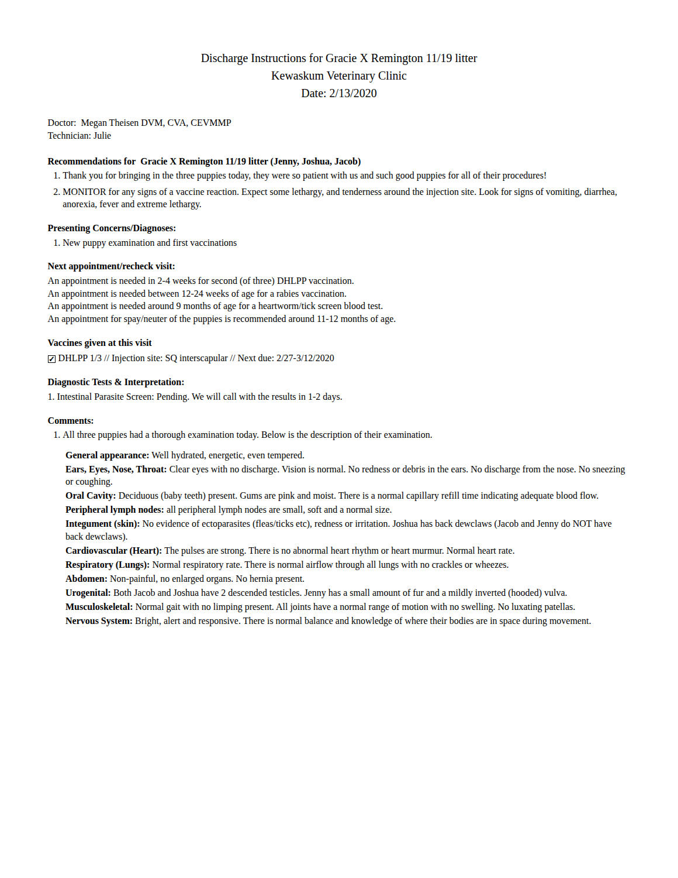Discharge Instructions for Gracie X Remington 11/19 litter
Kewaskum Veterinary Clinic
Date: 2/13/2020
Doctor: Megan Theisen DVM, CVA, CEVMMP
Technician: Julie
Recommendations for Gracie X Remington 11/19 litter (Jenny, Joshua, Jacob)
Thank you for bringing in the three puppies today, they were so patient with us and such good puppies for all of their procedures!
MONITOR for any signs of a vaccine reaction. Expect some lethargy, and tenderness around the injection site. Look for signs of vomiting, diarrhea, anorexia, fever and extreme lethargy.
Presenting Concerns/Diagnoses:
New puppy examination and first vaccinations
Next appointment/recheck visit:
An appointment is needed in 2-4 weeks for second (of three) DHLPP vaccination.
An appointment is needed between 12-24 weeks of age for a rabies vaccination.
An appointment is needed around 9 months of age for a heartworm/tick screen blood test.
An appointment for spay/neuter of the puppies is recommended around 11-12 months of age.
Vaccines given at this visit
✓DHLPP 1/3 // Injection site: SQ interscapular // Next due: 2/27-3/12/2020
Diagnostic Tests & Interpretation:
1. Intestinal Parasite Screen: Pending. We will call with the results in 1-2 days.
Comments:
All three puppies had a thorough examination today. Below is the description of their examination.
General appearance: Well hydrated, energetic, even tempered.
Ears, Eyes, Nose, Throat: Clear eyes with no discharge. Vision is normal. No redness or debris in the ears. No discharge from the nose. No sneezing or coughing.
Oral Cavity: Deciduous (baby teeth) present. Gums are pink and moist. There is a normal capillary refill time indicating adequate blood flow.
Peripheral lymph nodes: all peripheral lymph nodes are small, soft and a normal size.
Integument (skin): No evidence of ectoparasites (fleas/ticks etc), redness or irritation. Joshua has back dewclaws (Jacob and Jenny do NOT have back dewclaws).
Cardiovascular (Heart): The pulses are strong. There is no abnormal heart rhythm or heart murmur. Normal heart rate.
Respiratory (Lungs): Normal respiratory rate. There is normal airflow through all lungs with no crackles or wheezes.
Abdomen: Non-painful, no enlarged organs. No hernia present.
Urogenital: Both Jacob and Joshua have 2 descended testicles. Jenny has a small amount of fur and a mildly inverted (hooded) vulva.
Musculoskeletal: Normal gait with no limping present. All joints have a normal range of motion with no swelling. No luxating patellas.
Nervous System: Bright, alert and responsive. There is normal balance and knowledge of where their bodies are in space during movement.